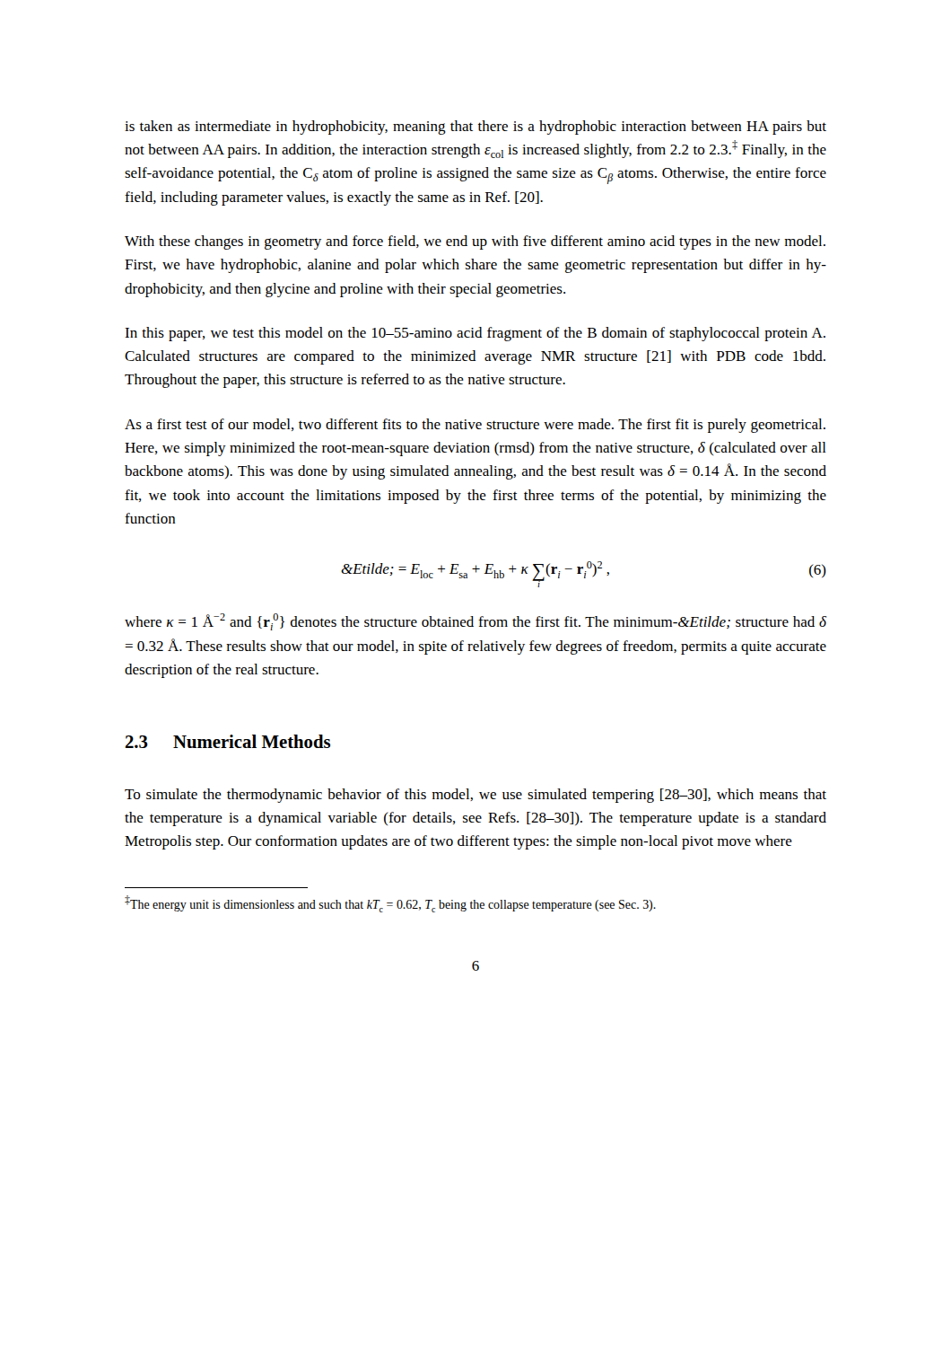is taken as intermediate in hydrophobicity, meaning that there is a hydrophobic interaction between HA pairs but not between AA pairs. In addition, the interaction strength εcol is increased slightly, from 2.2 to 2.3.‡ Finally, in the self-avoidance potential, the Cδ atom of proline is assigned the same size as Cβ atoms. Otherwise, the entire force field, including parameter values, is exactly the same as in Ref. [20].
With these changes in geometry and force field, we end up with five different amino acid types in the new model. First, we have hydrophobic, alanine and polar which share the same geometric representation but differ in hydrophobicity, and then glycine and proline with their special geometries.
In this paper, we test this model on the 10–55-amino acid fragment of the B domain of staphylococcal protein A. Calculated structures are compared to the minimized average NMR structure [21] with PDB code 1bdd. Throughout the paper, this structure is referred to as the native structure.
As a first test of our model, two different fits to the native structure were made. The first fit is purely geometrical. Here, we simply minimized the root-mean-square deviation (rmsd) from the native structure, δ (calculated over all backbone atoms). This was done by using simulated annealing, and the best result was δ = 0.14 Å. In the second fit, we took into account the limitations imposed by the first three terms of the potential, by minimizing the function
&Etilde; = Eloc + Esa + Ehb + κ ∑i(ri − ri0)2 , (6)
where κ = 1 Å−2 and {ri0} denotes the structure obtained from the first fit. The minimum-&Etilde; structure had δ = 0.32 Å. These results show that our model, in spite of relatively few degrees of freedom, permits a quite accurate description of the real structure.
2.3 Numerical Methods
To simulate the thermodynamic behavior of this model, we use simulated tempering [28–30], which means that the temperature is a dynamical variable (for details, see Refs. [28–30]). The temperature update is a standard Metropolis step. Our conformation updates are of two different types: the simple non-local pivot move where
‡The energy unit is dimensionless and such that kTc = 0.62, Tc being the collapse temperature (see Sec. 3).
6